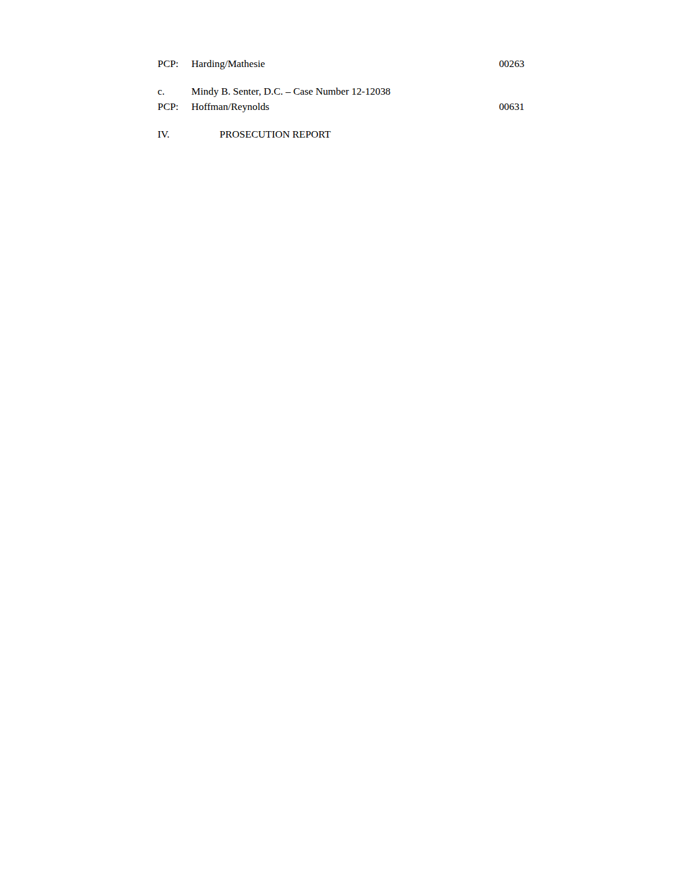| PCP: | Harding/Mathesie | 00263 |
| c. | Mindy B. Senter, D.C. – Case Number 12-12038 |
| PCP: | Hoffman/Reynolds | 00631 |
| IV. | PROSECUTION REPORT |